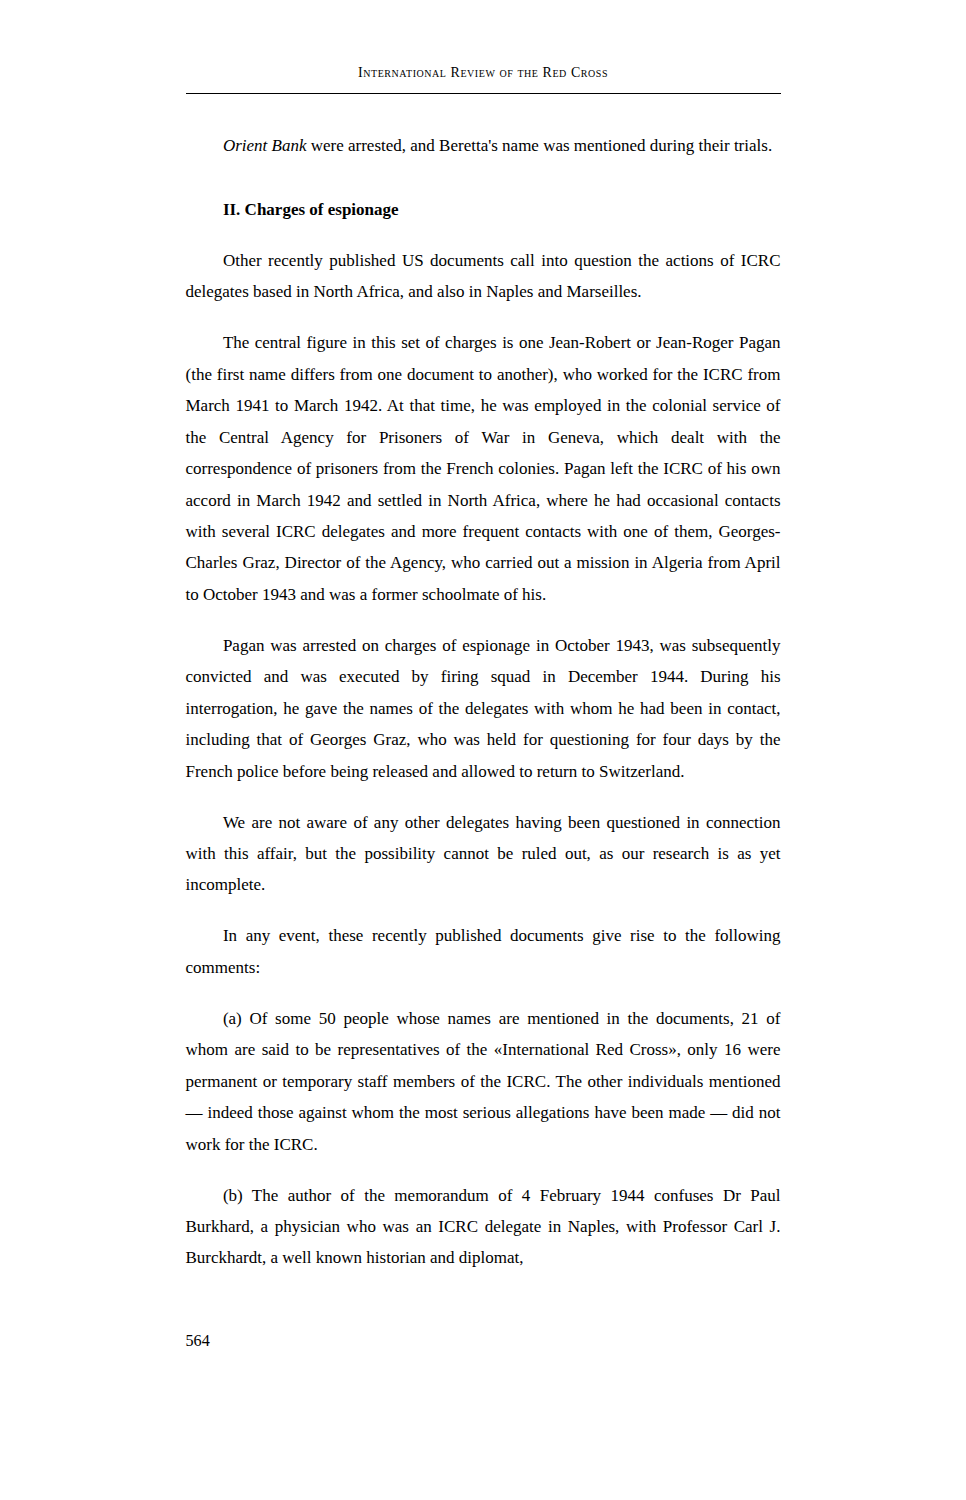International Review of the Red Cross
Orient Bank were arrested, and Beretta's name was mentioned during their trials.
II. Charges of espionage
Other recently published US documents call into question the actions of ICRC delegates based in North Africa, and also in Naples and Marseilles.
The central figure in this set of charges is one Jean-Robert or Jean-Roger Pagan (the first name differs from one document to another), who worked for the ICRC from March 1941 to March 1942. At that time, he was employed in the colonial service of the Central Agency for Prisoners of War in Geneva, which dealt with the correspondence of prisoners from the French colonies. Pagan left the ICRC of his own accord in March 1942 and settled in North Africa, where he had occasional contacts with several ICRC delegates and more frequent contacts with one of them, Georges-Charles Graz, Director of the Agency, who carried out a mission in Algeria from April to October 1943 and was a former schoolmate of his.
Pagan was arrested on charges of espionage in October 1943, was subsequently convicted and was executed by firing squad in December 1944. During his interrogation, he gave the names of the delegates with whom he had been in contact, including that of Georges Graz, who was held for questioning for four days by the French police before being released and allowed to return to Switzerland.
We are not aware of any other delegates having been questioned in connection with this affair, but the possibility cannot be ruled out, as our research is as yet incomplete.
In any event, these recently published documents give rise to the following comments:
(a) Of some 50 people whose names are mentioned in the documents, 21 of whom are said to be representatives of the «International Red Cross», only 16 were permanent or temporary staff members of the ICRC. The other individuals mentioned — indeed those against whom the most serious allegations have been made — did not work for the ICRC.
(b) The author of the memorandum of 4 February 1944 confuses Dr Paul Burkhard, a physician who was an ICRC delegate in Naples, with Professor Carl J. Burckhardt, a well known historian and diplomat,
564